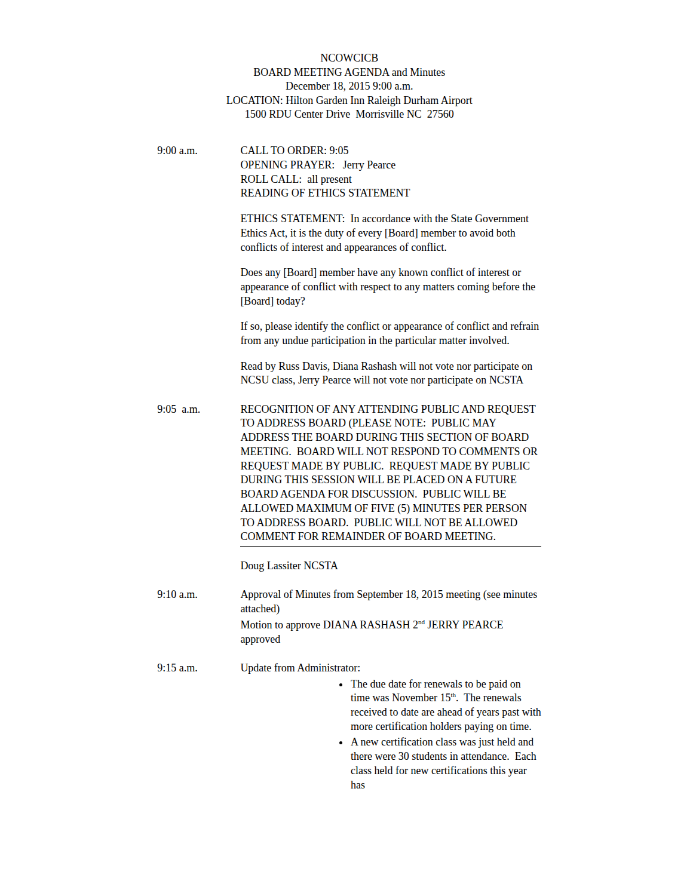NCOWCICB
BOARD MEETING AGENDA and Minutes
December 18, 2015 9:00 a.m.
LOCATION: Hilton Garden Inn Raleigh Durham Airport
1500 RDU Center Drive Morrisville NC 27560
9:00 a.m.
CALL TO ORDER: 9:05
OPENING PRAYER: Jerry Pearce
ROLL CALL: all present
READING OF ETHICS STATEMENT
ETHICS STATEMENT: In accordance with the State Government Ethics Act, it is the duty of every [Board] member to avoid both conflicts of interest and appearances of conflict.
Does any [Board] member have any known conflict of interest or appearance of conflict with respect to any matters coming before the [Board] today?
If so, please identify the conflict or appearance of conflict and refrain from any undue participation in the particular matter involved.
Read by Russ Davis, Diana Rashash will not vote nor participate on NCSU class, Jerry Pearce will not vote nor participate on NCSTA
9:05 a.m.
RECOGNITION OF ANY ATTENDING PUBLIC AND REQUEST TO ADDRESS BOARD (PLEASE NOTE: PUBLIC MAY ADDRESS THE BOARD DURING THIS SECTION OF BOARD MEETING. BOARD WILL NOT RESPOND TO COMMENTS OR REQUEST MADE BY PUBLIC. REQUEST MADE BY PUBLIC DURING THIS SESSION WILL BE PLACED ON A FUTURE BOARD AGENDA FOR DISCUSSION. PUBLIC WILL BE ALLOWED MAXIMUM OF FIVE (5) MINUTES PER PERSON TO ADDRESS BOARD. PUBLIC WILL NOT BE ALLOWED COMMENT FOR REMAINDER OF BOARD MEETING.
Doug Lassiter NCSTA
9:10 a.m.
Approval of Minutes from September 18, 2015 meeting (see minutes attached)
Motion to approve DIANA RASHASH 2nd JERRY PEARCE approved
9:15 a.m.
Update from Administrator:
The due date for renewals to be paid on time was November 15th. The renewals received to date are ahead of years past with more certification holders paying on time.
A new certification class was just held and there were 30 students in attendance. Each class held for new certifications this year has